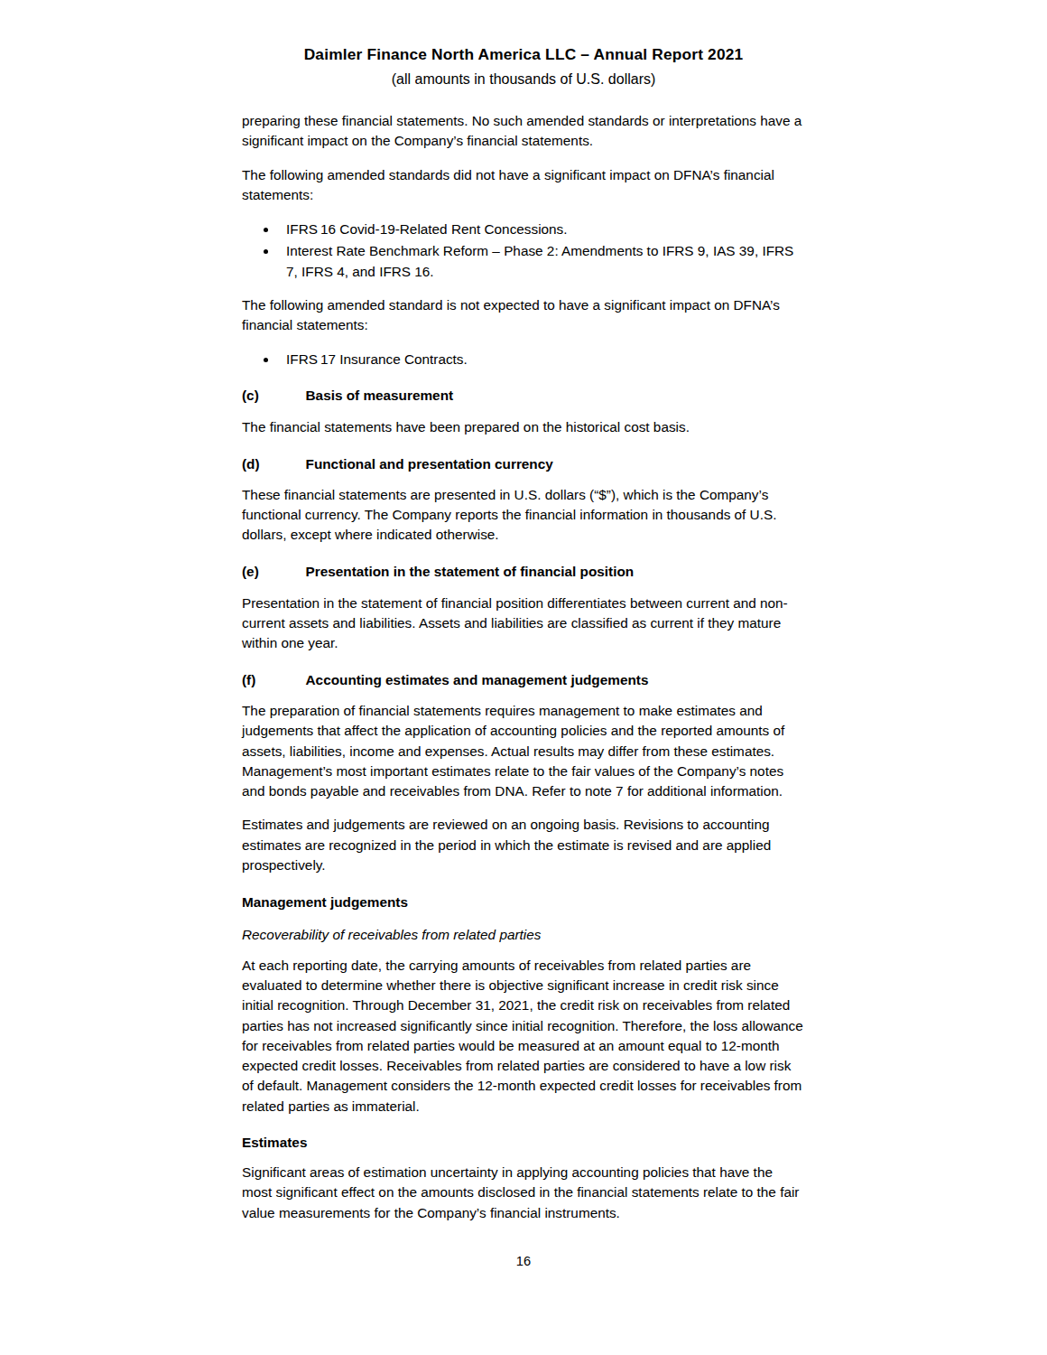Daimler Finance North America LLC – Annual Report 2021
(all amounts in thousands of U.S. dollars)
preparing these financial statements. No such amended standards or interpretations have a significant impact on the Company’s financial statements.
The following amended standards did not have a significant impact on DFNA’s financial statements:
IFRS 16 Covid-19-Related Rent Concessions.
Interest Rate Benchmark Reform – Phase 2: Amendments to IFRS 9, IAS 39, IFRS 7, IFRS 4, and IFRS 16.
The following amended standard is not expected to have a significant impact on DFNA’s financial statements:
IFRS 17 Insurance Contracts.
(c) Basis of measurement
The financial statements have been prepared on the historical cost basis.
(d) Functional and presentation currency
These financial statements are presented in U.S. dollars (“$”), which is the Company’s functional currency. The Company reports the financial information in thousands of U.S. dollars, except where indicated otherwise.
(e) Presentation in the statement of financial position
Presentation in the statement of financial position differentiates between current and non-current assets and liabilities. Assets and liabilities are classified as current if they mature within one year.
(f) Accounting estimates and management judgements
The preparation of financial statements requires management to make estimates and judgements that affect the application of accounting policies and the reported amounts of assets, liabilities, income and expenses. Actual results may differ from these estimates. Management’s most important estimates relate to the fair values of the Company’s notes and bonds payable and receivables from DNA. Refer to note 7 for additional information.
Estimates and judgements are reviewed on an ongoing basis. Revisions to accounting estimates are recognized in the period in which the estimate is revised and are applied prospectively.
Management judgements
Recoverability of receivables from related parties
At each reporting date, the carrying amounts of receivables from related parties are evaluated to determine whether there is objective significant increase in credit risk since initial recognition. Through December 31, 2021, the credit risk on receivables from related parties has not increased significantly since initial recognition. Therefore, the loss allowance for receivables from related parties would be measured at an amount equal to 12-month expected credit losses. Receivables from related parties are considered to have a low risk of default. Management considers the 12-month expected credit losses for receivables from related parties as immaterial.
Estimates
Significant areas of estimation uncertainty in applying accounting policies that have the most significant effect on the amounts disclosed in the financial statements relate to the fair value measurements for the Company’s financial instruments.
16